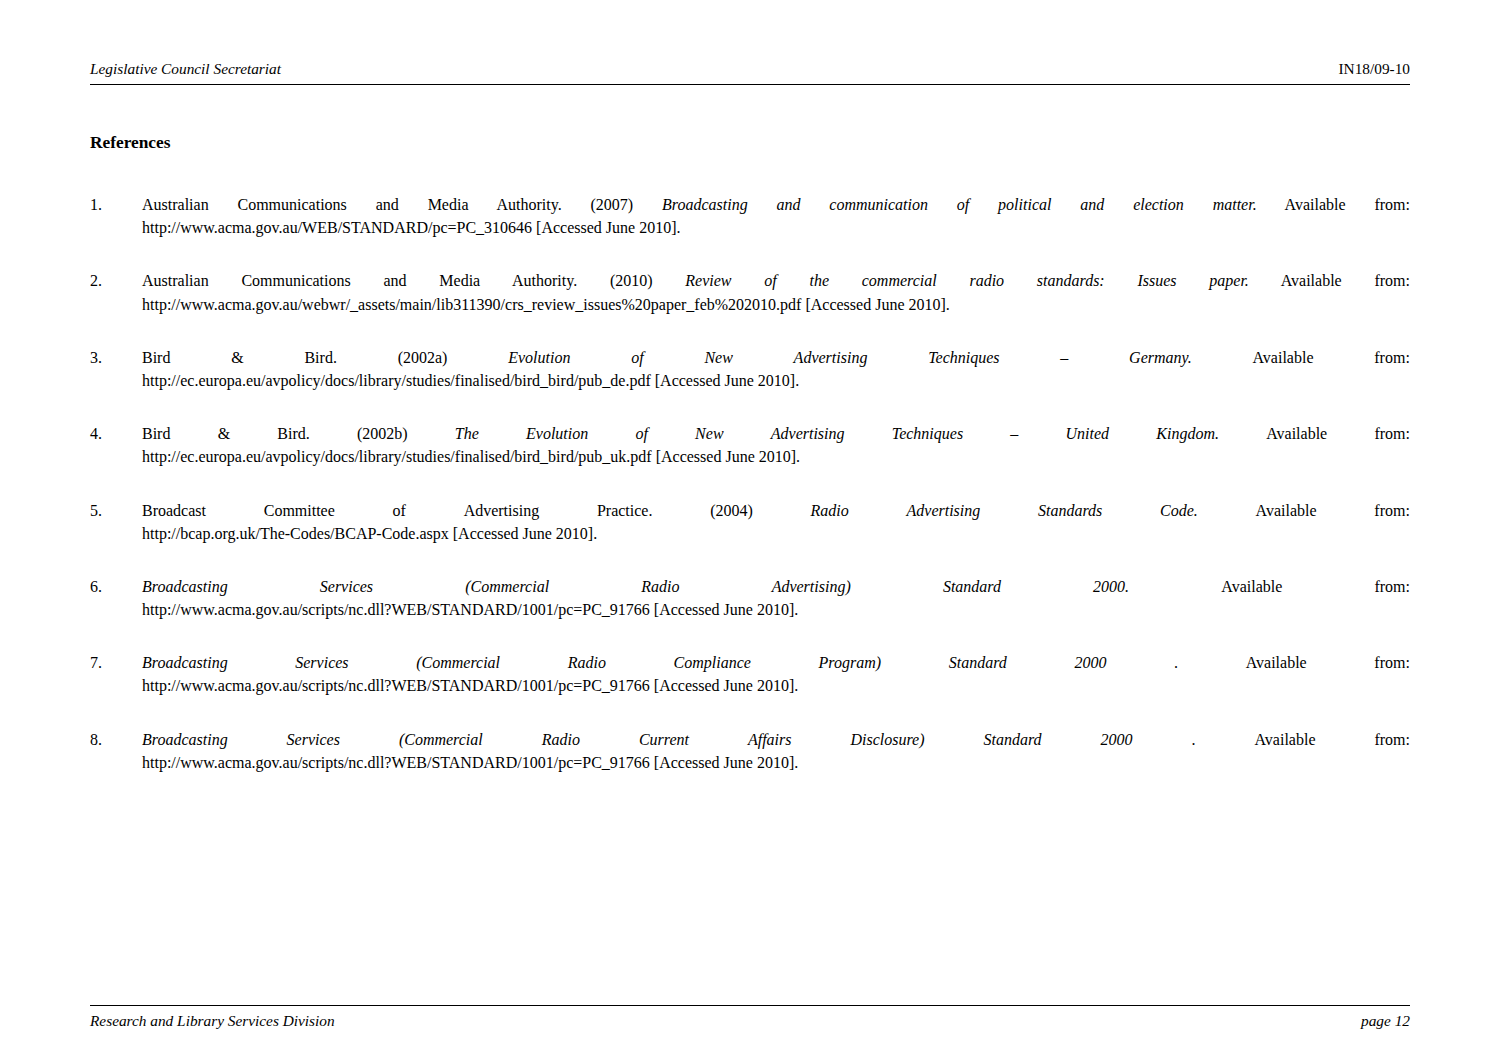Legislative Council Secretariat
IN18/09-10
References
1. Australian Communications and Media Authority. (2007) Broadcasting and communication of political and election matter. Available from: http://www.acma.gov.au/WEB/STANDARD/pc=PC_310646 [Accessed June 2010].
2. Australian Communications and Media Authority. (2010) Review of the commercial radio standards: Issues paper. Available from: http://www.acma.gov.au/webwr/_assets/main/lib311390/crs_review_issues%20paper_feb%202010.pdf [Accessed June 2010].
3.
Bird&Bird.(2002a) Evolution of New Advertising Techniques–Germany. Available from:
http://ec.europa.eu/avpolicy/docs/library/studies/finalised/bird_bird/pub_de.pdf [Accessed June 2010].
4.
Bird&Bird.(2002b) The Evolution of New Advertising Techniques–United Kingdom. Available from:
http://ec.europa.eu/avpolicy/docs/library/studies/finalised/bird_bird/pub_uk.pdf [Accessed June 2010].
5.
Broadcast Committee of Advertising Practice.(2004) Radio Advertising Standards Code. Available from:
http://bcap.org.uk/The-Codes/BCAP-Code.aspx [Accessed June 2010].
6.
Broadcasting Services(Commercial Radio Advertising) Standard 2000. Available from:
http://www.acma.gov.au/scripts/nc.dll?WEB/STANDARD/1001/pc=PC_91766 [Accessed June 2010].
7.
Broadcasting Services(Commercial Radio Compliance Program) Standard 2000. Available from:
http://www.acma.gov.au/scripts/nc.dll?WEB/STANDARD/1001/pc=PC_91766 [Accessed June 2010].
8.
Broadcasting Services(Commercial Radio Current Affairs Disclosure) Standard 2000. Available from:
http://www.acma.gov.au/scripts/nc.dll?WEB/STANDARD/1001/pc=PC_91766 [Accessed June 2010].
Research and Library Services Division
page 12